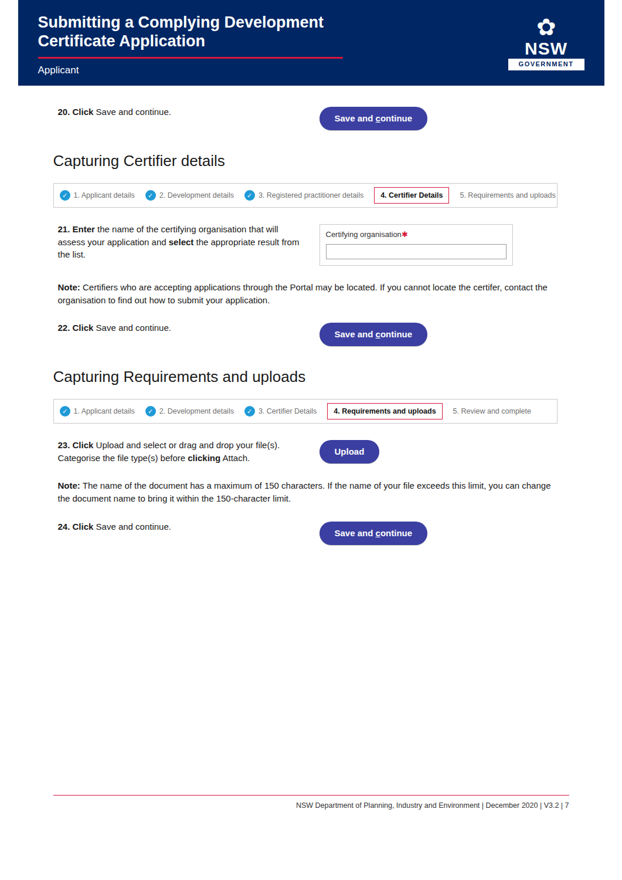Submitting a Complying Development
Certificate Application
Applicant
✿ NSW GOVERNMENT
20. Click Save and continue.
Save and continue
Capturing Certifier details
✓1. Applicant details ✓2. Development details ✓3. Registered practitioner details 4. Certifier Details 5. Requirements and uploads 6. Review and complete
21. Enter the name of the certifying organisation that will assess your application and select the appropriate result from the list.
Certifying organisation✱
Note: Certifiers who are accepting applications through the Portal may be located. If you cannot locate the certifer, contact the organisation to find out how to submit your application.
22. Click Save and continue.
Save and continue
Capturing Requirements and uploads
✓1. Applicant details ✓2. Development details ✓3. Certifier Details 4. Requirements and uploads 5. Review and complete
23. Click Upload and select or drag and drop your file(s). Categorise the file type(s) before clicking Attach.
Upload
Note: The name of the document has a maximum of 150 characters. If the name of your file exceeds this limit, you can change the document name to bring it within the 150-character limit.
24. Click Save and continue.
Save and continue
NSW Department of Planning, Industry and Environment | December 2020 | V3.2 | 7